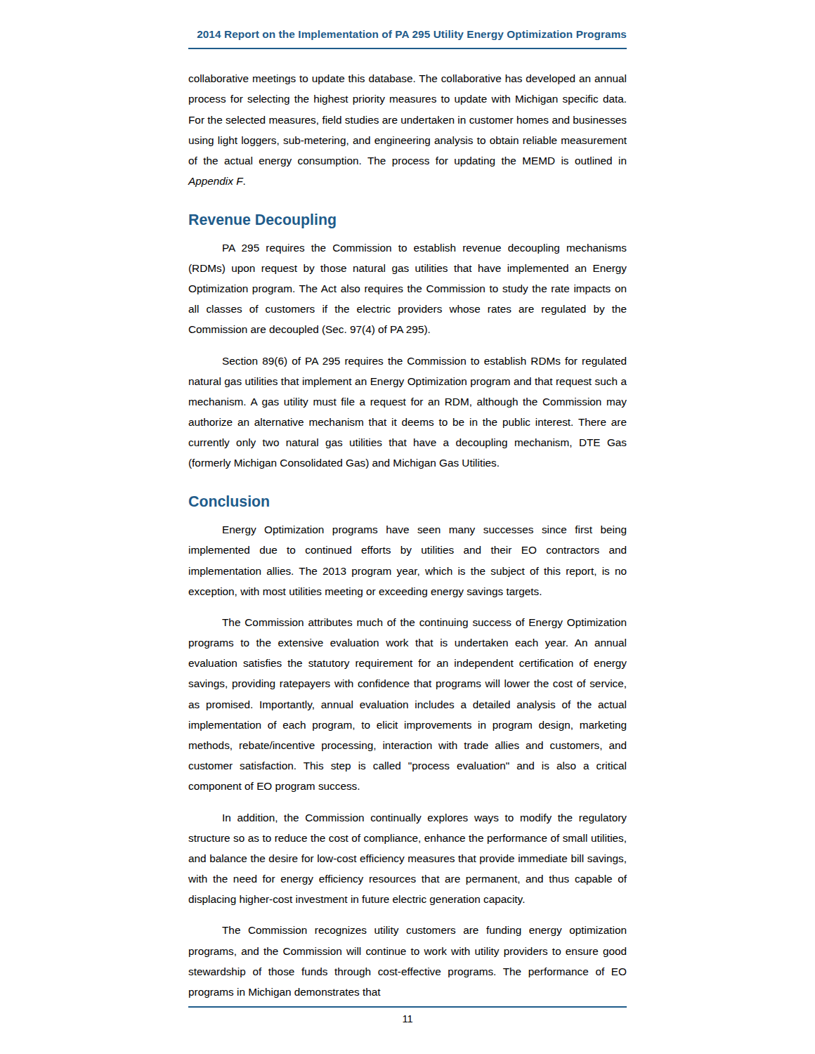2014 Report on the Implementation of PA 295 Utility Energy Optimization Programs
collaborative meetings to update this database. The collaborative has developed an annual process for selecting the highest priority measures to update with Michigan specific data. For the selected measures, field studies are undertaken in customer homes and businesses using light loggers, sub-metering, and engineering analysis to obtain reliable measurement of the actual energy consumption. The process for updating the MEMD is outlined in Appendix F.
Revenue Decoupling
PA 295 requires the Commission to establish revenue decoupling mechanisms (RDMs) upon request by those natural gas utilities that have implemented an Energy Optimization program. The Act also requires the Commission to study the rate impacts on all classes of customers if the electric providers whose rates are regulated by the Commission are decoupled (Sec. 97(4) of PA 295).
Section 89(6) of PA 295 requires the Commission to establish RDMs for regulated natural gas utilities that implement an Energy Optimization program and that request such a mechanism. A gas utility must file a request for an RDM, although the Commission may authorize an alternative mechanism that it deems to be in the public interest. There are currently only two natural gas utilities that have a decoupling mechanism, DTE Gas (formerly Michigan Consolidated Gas) and Michigan Gas Utilities.
Conclusion
Energy Optimization programs have seen many successes since first being implemented due to continued efforts by utilities and their EO contractors and implementation allies. The 2013 program year, which is the subject of this report, is no exception, with most utilities meeting or exceeding energy savings targets.
The Commission attributes much of the continuing success of Energy Optimization programs to the extensive evaluation work that is undertaken each year. An annual evaluation satisfies the statutory requirement for an independent certification of energy savings, providing ratepayers with confidence that programs will lower the cost of service, as promised. Importantly, annual evaluation includes a detailed analysis of the actual implementation of each program, to elicit improvements in program design, marketing methods, rebate/incentive processing, interaction with trade allies and customers, and customer satisfaction. This step is called "process evaluation" and is also a critical component of EO program success.
In addition, the Commission continually explores ways to modify the regulatory structure so as to reduce the cost of compliance, enhance the performance of small utilities, and balance the desire for low-cost efficiency measures that provide immediate bill savings, with the need for energy efficiency resources that are permanent, and thus capable of displacing higher-cost investment in future electric generation capacity.
The Commission recognizes utility customers are funding energy optimization programs, and the Commission will continue to work with utility providers to ensure good stewardship of those funds through cost-effective programs. The performance of EO programs in Michigan demonstrates that
11